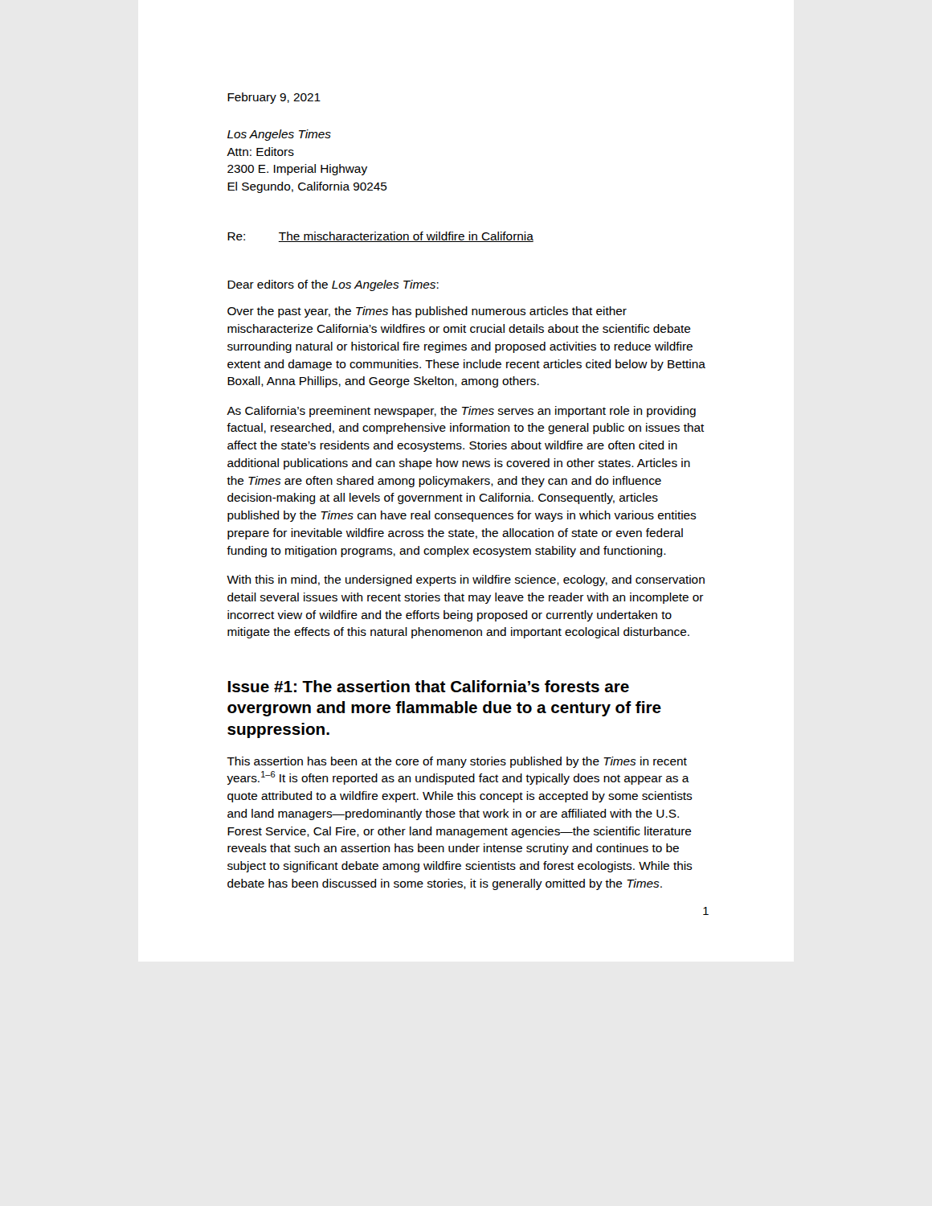February 9, 2021
Los Angeles Times
Attn: Editors
2300 E. Imperial Highway
El Segundo, California 90245
Re: The mischaracterization of wildfire in California
Dear editors of the Los Angeles Times:
Over the past year, the Times has published numerous articles that either mischaracterize California’s wildfires or omit crucial details about the scientific debate surrounding natural or historical fire regimes and proposed activities to reduce wildfire extent and damage to communities. These include recent articles cited below by Bettina Boxall, Anna Phillips, and George Skelton, among others.
As California’s preeminent newspaper, the Times serves an important role in providing factual, researched, and comprehensive information to the general public on issues that affect the state’s residents and ecosystems. Stories about wildfire are often cited in additional publications and can shape how news is covered in other states. Articles in the Times are often shared among policymakers, and they can and do influence decision-making at all levels of government in California. Consequently, articles published by the Times can have real consequences for ways in which various entities prepare for inevitable wildfire across the state, the allocation of state or even federal funding to mitigation programs, and complex ecosystem stability and functioning.
With this in mind, the undersigned experts in wildfire science, ecology, and conservation detail several issues with recent stories that may leave the reader with an incomplete or incorrect view of wildfire and the efforts being proposed or currently undertaken to mitigate the effects of this natural phenomenon and important ecological disturbance.
Issue #1: The assertion that California’s forests are overgrown and more flammable due to a century of fire suppression.
This assertion has been at the core of many stories published by the Times in recent years.1–6 It is often reported as an undisputed fact and typically does not appear as a quote attributed to a wildfire expert. While this concept is accepted by some scientists and land managers—predominantly those that work in or are affiliated with the U.S. Forest Service, Cal Fire, or other land management agencies—the scientific literature reveals that such an assertion has been under intense scrutiny and continues to be subject to significant debate among wildfire scientists and forest ecologists. While this debate has been discussed in some stories, it is generally omitted by the Times.
1